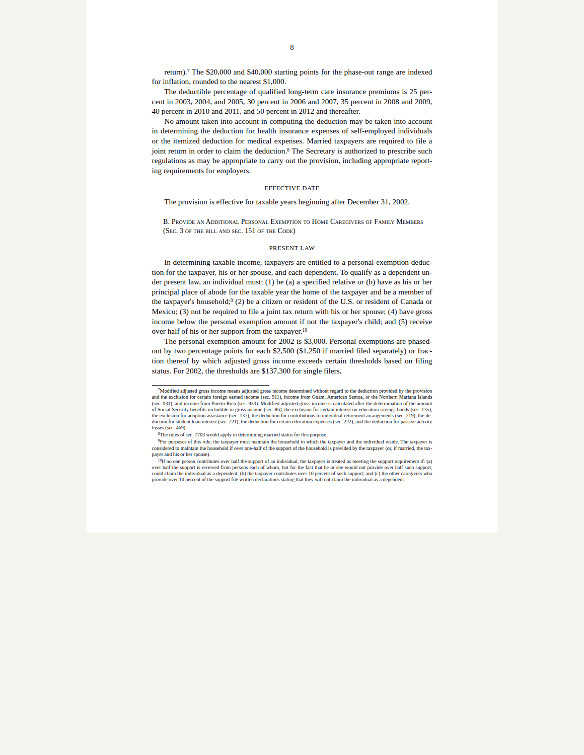8
return).7 The $20,000 and $40,000 starting points for the phase-out range are indexed for inflation, rounded to the nearest $1,000.
The deductible percentage of qualified long-term care insurance premiums is 25 percent in 2003, 2004, and 2005, 30 percent in 2006 and 2007, 35 percent in 2008 and 2009, 40 percent in 2010 and 2011, and 50 percent in 2012 and thereafter.
No amount taken into account in computing the deduction may be taken into account in determining the deduction for health insurance expenses of self-employed individuals or the itemized deduction for medical expenses. Married taxpayers are required to file a joint return in order to claim the deduction.8 The Secretary is authorized to prescribe such regulations as may be appropriate to carry out the provision, including appropriate reporting requirements for employers.
EFFECTIVE DATE
The provision is effective for taxable years beginning after December 31, 2002.
B. Provide an Additional Personal Exemption to Home Caregivers of Family Members (Sec. 3 of the bill and sec. 151 of the Code)
PRESENT LAW
In determining taxable income, taxpayers are entitled to a personal exemption deduction for the taxpayer, his or her spouse, and each dependent. To qualify as a dependent under present law, an individual must: (1) be (a) a specified relative or (b) have as his or her principal place of abode for the taxable year the home of the taxpayer and be a member of the taxpayer's household;9 (2) be a citizen or resident of the U.S. or resident of Canada or Mexico; (3) not be required to file a joint tax return with his or her spouse; (4) have gross income below the personal exemption amount if not the taxpayer's child; and (5) receive over half of his or her support from the taxpayer.10
The personal exemption amount for 2002 is $3,000. Personal exemptions are phased-out by two percentage points for each $2,500 ($1,250 if married filed separately) or fraction thereof by which adjusted gross income exceeds certain thresholds based on filing status. For 2002, the thresholds are $137,300 for single filers,
7Modified adjusted gross income means adjusted gross income determined without regard to the deduction provided by the provision and the exclusion for certain foreign earned income (sec. 911), income from Guam, American Samoa, or the Northern Mariana Islands (sec. 931), and income from Puerto Rico (sec. 933). Modified adjusted gross income is calculated after the determination of the amount of Social Security benefits includible in gross income (sec. 86), the exclusion for certain interest on education savings bonds (sec. 135), the exclusion for adoption assistance (sec. 137), the deduction for contributions to individual retirement arrangements (sec. 219), the deduction for student loan interest (sec. 221), the deduction for certain education expenses (sec. 222), and the deduction for passive activity losses (sec. 469).
8The rules of sec. 7703 would apply in determining married status for this purpose.
9For purposes of this rule, the taxpayer must maintain the household in which the taxpayer and the individual reside. The taxpayer is considered to maintain the household if over one-half of the support of the household is provided by the taxpayer (or, if married, the taxpayer and his or her spouse).
10If no one person contributes over half the support of an individual, the taxpayer is treated as meeting the support requirement if: (a) over half the support is received from persons each of whom, but for the fact that he or she would not provide over half such support, could claim the individual as a dependent; (b) the taxpayer contributes over 10 percent of such support; and (c) the other caregivers who provide over 10 percent of the support file written declarations stating that they will not claim the individual as a dependent.